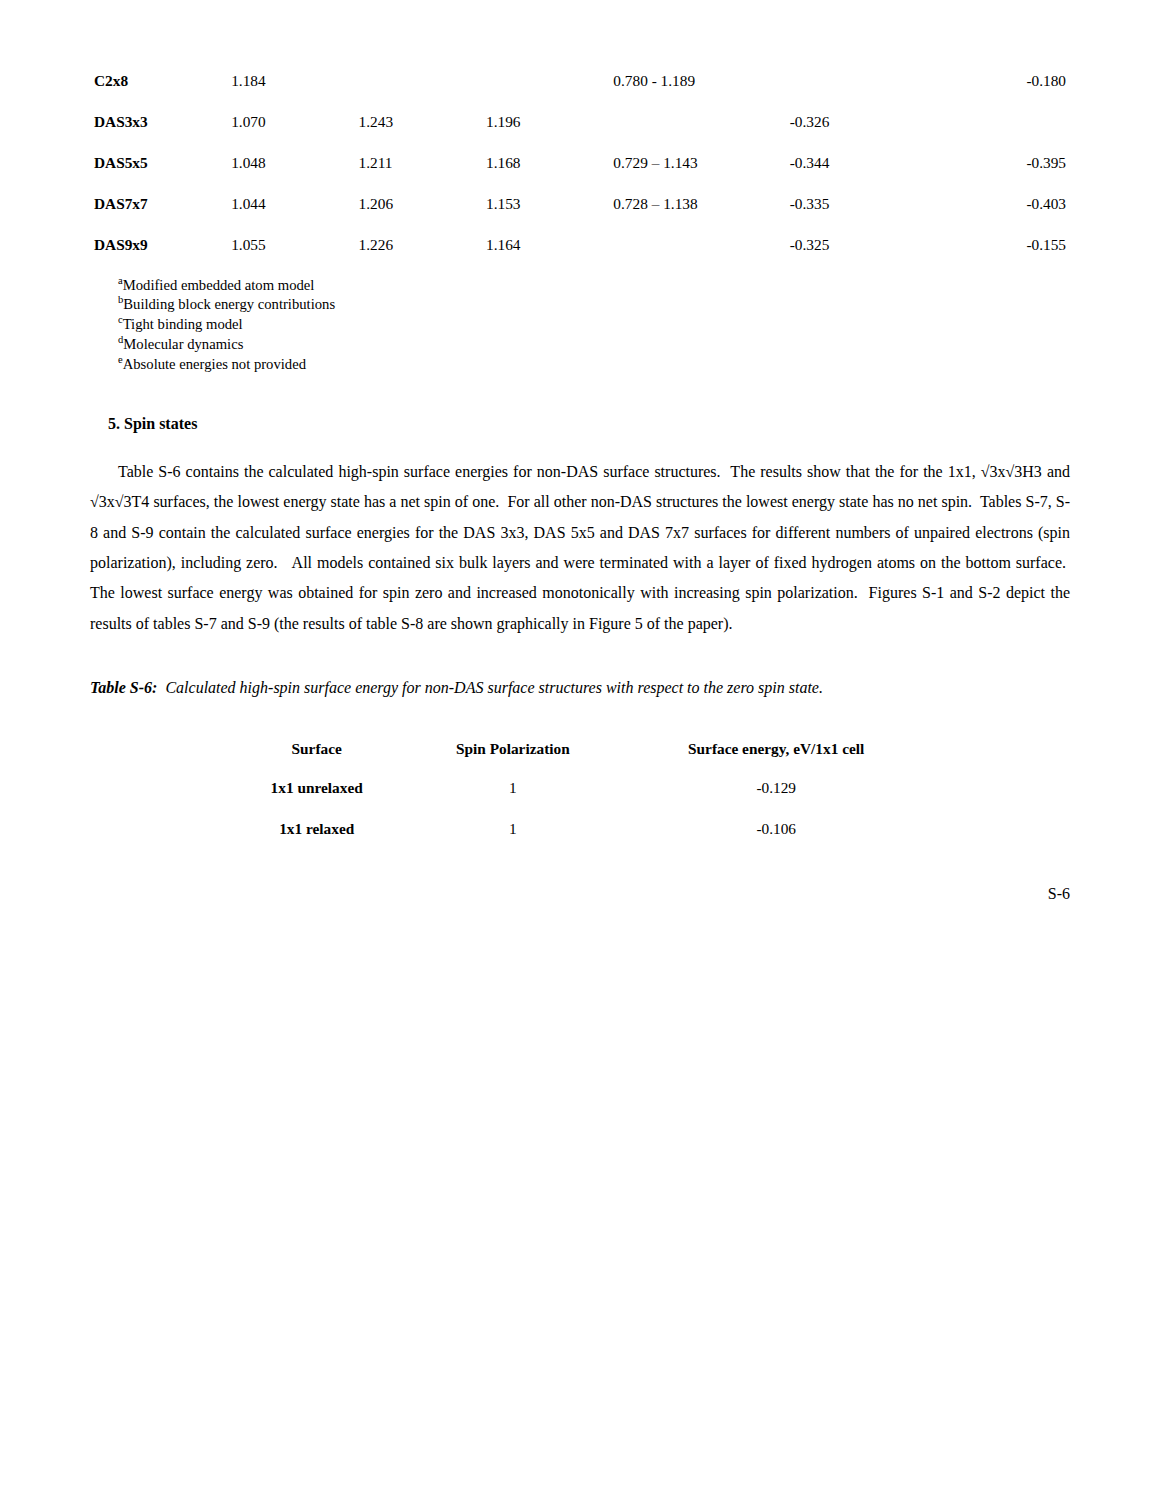| C2x8 | 1.184 | | | 0.780 - 1.189 | | -0.180 |
| DAS3x3 | 1.070 | 1.243 | 1.196 | | -0.326 | |
| DAS5x5 | 1.048 | 1.211 | 1.168 | 0.729 – 1.143 | -0.344 | -0.395 |
| DAS7x7 | 1.044 | 1.206 | 1.153 | 0.728 – 1.138 | -0.335 | -0.403 |
| DAS9x9 | 1.055 | 1.226 | 1.164 | | -0.325 | -0.155 |
aModified embedded atom model
bBuilding block energy contributions
cTight binding model
dMolecular dynamics
eAbsolute energies not provided
5. Spin states
Table S-6 contains the calculated high-spin surface energies for non-DAS surface structures. The results show that the for the 1x1, √3x√3H3 and √3x√3T4 surfaces, the lowest energy state has a net spin of one. For all other non-DAS structures the lowest energy state has no net spin. Tables S-7, S-8 and S-9 contain the calculated surface energies for the DAS 3x3, DAS 5x5 and DAS 7x7 surfaces for different numbers of unpaired electrons (spin polarization), including zero. All models contained six bulk layers and were terminated with a layer of fixed hydrogen atoms on the bottom surface. The lowest surface energy was obtained for spin zero and increased monotonically with increasing spin polarization. Figures S-1 and S-2 depict the results of tables S-7 and S-9 (the results of table S-8 are shown graphically in Figure 5 of the paper).
Table S-6: Calculated high-spin surface energy for non-DAS surface structures with respect to the zero spin state.
| Surface | Spin Polarization | Surface energy, eV/1x1 cell |
| --- | --- | --- |
| 1x1 unrelaxed | 1 | -0.129 |
| 1x1 relaxed | 1 | -0.106 |
S-6